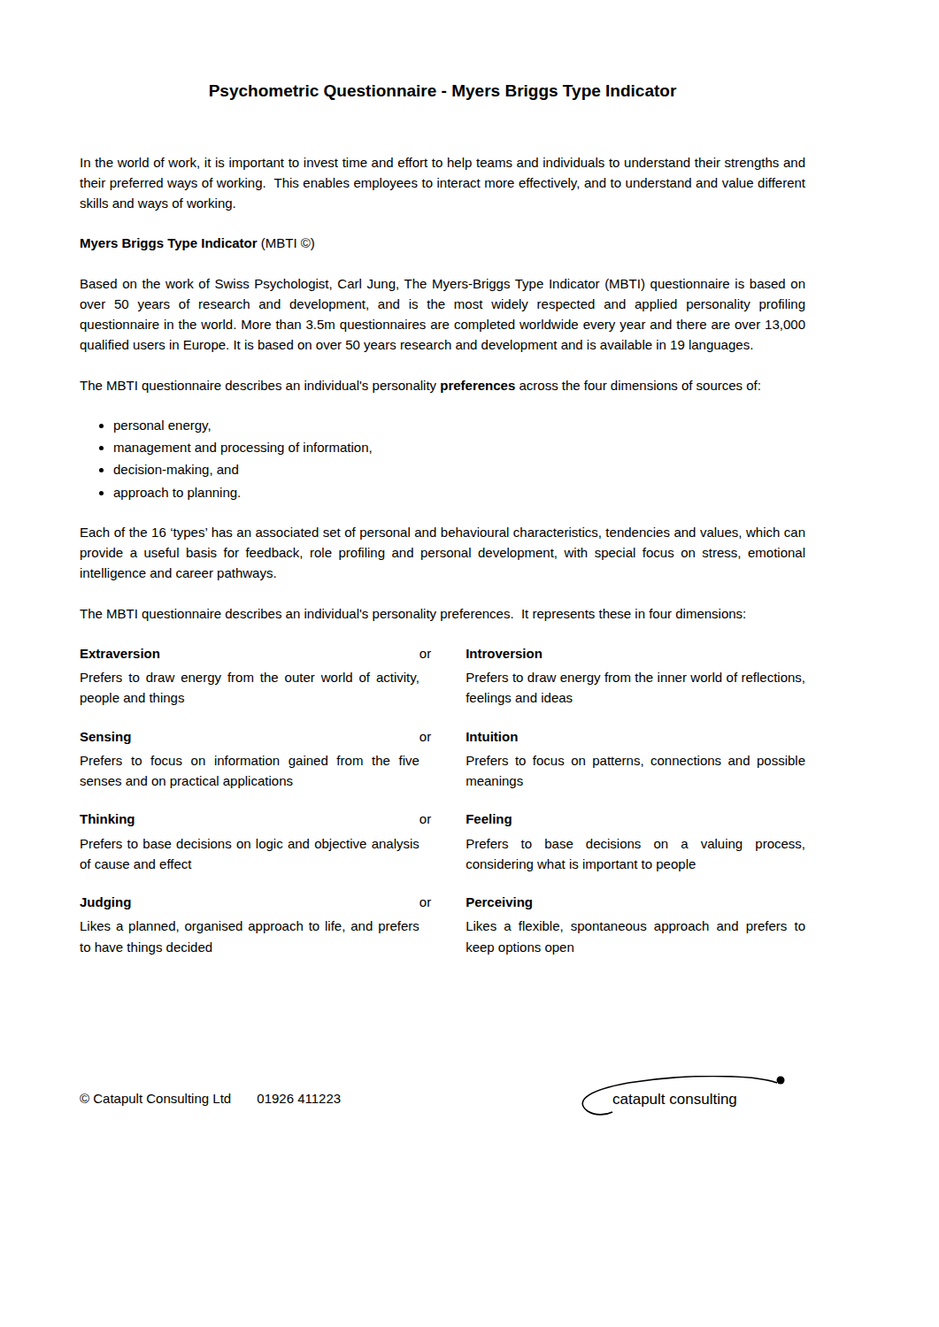Psychometric Questionnaire - Myers Briggs Type Indicator
In the world of work, it is important to invest time and effort to help teams and individuals to understand their strengths and their preferred ways of working. This enables employees to interact more effectively, and to understand and value different skills and ways of working.
Myers Briggs Type Indicator (MBTI ©)
Based on the work of Swiss Psychologist, Carl Jung, The Myers-Briggs Type Indicator (MBTI) questionnaire is based on over 50 years of research and development, and is the most widely respected and applied personality profiling questionnaire in the world. More than 3.5m questionnaires are completed worldwide every year and there are over 13,000 qualified users in Europe. It is based on over 50 years research and development and is available in 19 languages.
The MBTI questionnaire describes an individual's personality preferences across the four dimensions of sources of:
personal energy,
management and processing of information,
decision-making, and
approach to planning.
Each of the 16 ‘types’ has an associated set of personal and behavioural characteristics, tendencies and values, which can provide a useful basis for feedback, role profiling and personal development, with special focus on stress, emotional intelligence and career pathways.
The MBTI questionnaire describes an individual's personality preferences. It represents these in four dimensions:
| Extraversion | or | Introversion |
| Prefers to draw energy from the outer world of activity, people and things | | Prefers to draw energy from the inner world of reflections, feelings and ideas |
| Sensing | or | Intuition |
| Prefers to focus on information gained from the five senses and on practical applications | | Prefers to focus on patterns, connections and possible meanings |
| Thinking | or | Feeling |
| Prefers to base decisions on logic and objective analysis of cause and effect | | Prefers to base decisions on a valuing process, considering what is important to people |
| Judging | or | Perceiving |
| Likes a planned, organised approach to life, and prefers to have things decided | | Likes a flexible, spontaneous approach and prefers to keep options open |
catapult consulting
© Catapult Consulting Ltd 01926 411223